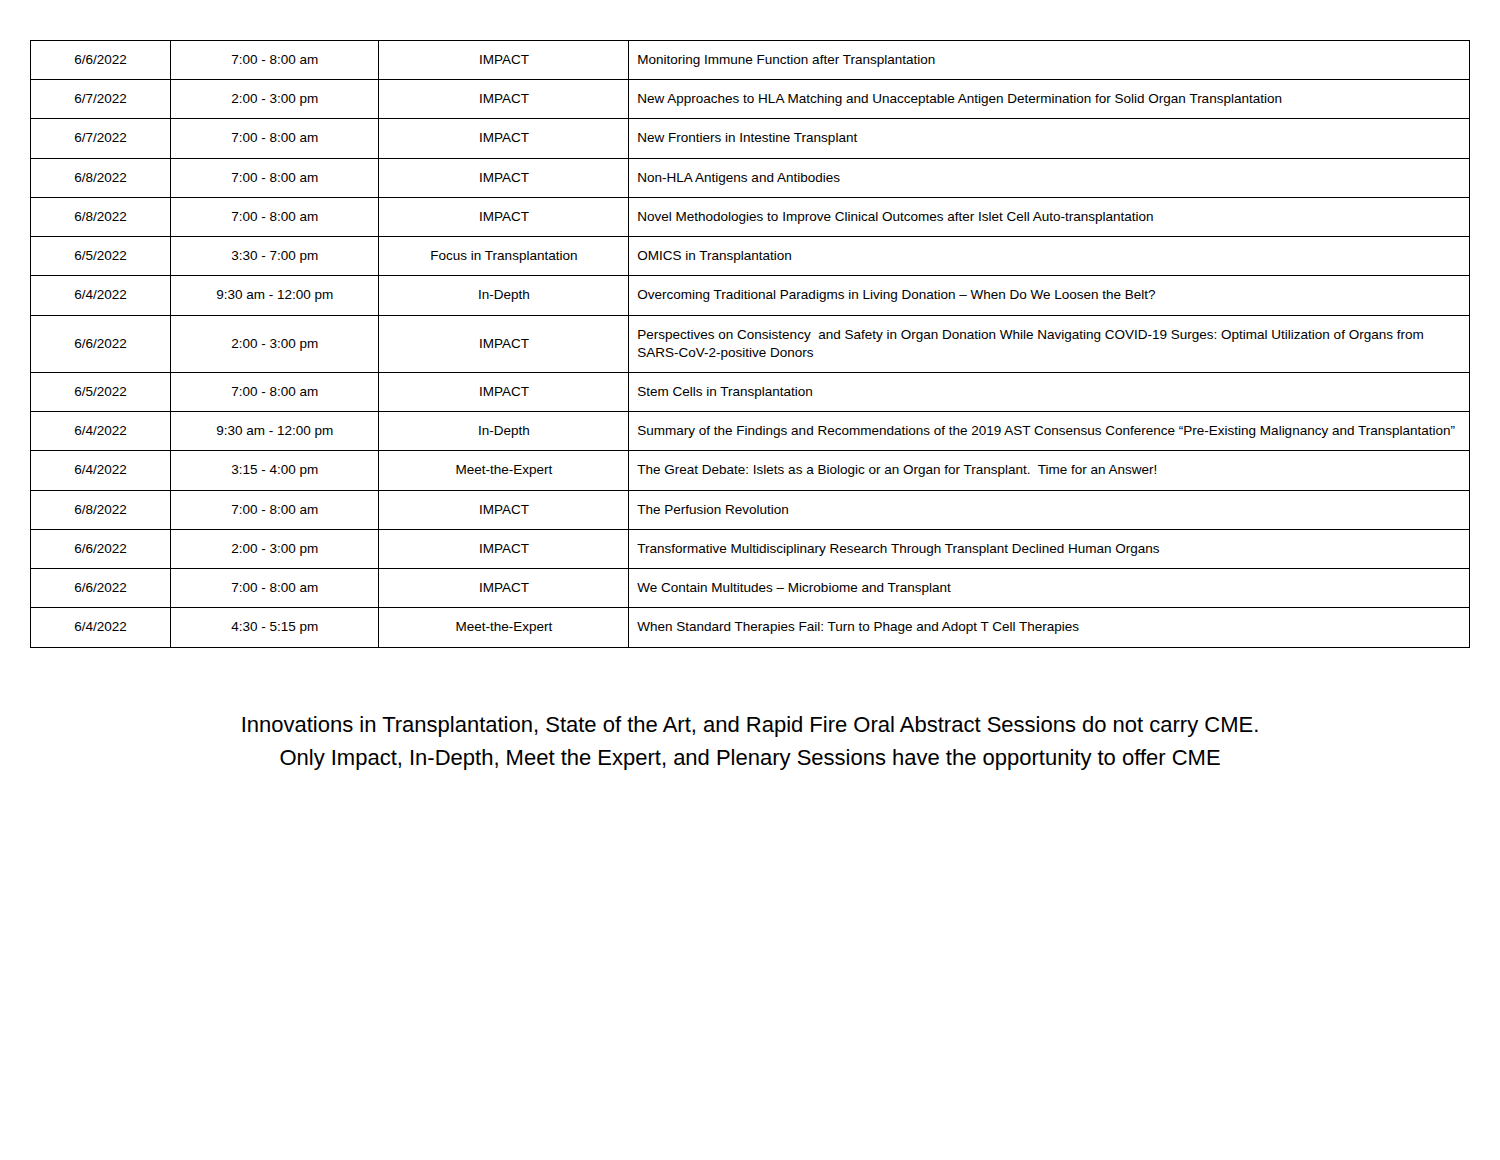| 6/6/2022 | 7:00 - 8:00 am | IMPACT | Monitoring Immune Function after Transplantation |
| 6/7/2022 | 2:00 - 3:00 pm | IMPACT | New Approaches to HLA Matching and Unacceptable Antigen Determination for Solid Organ Transplantation |
| 6/7/2022 | 7:00 - 8:00 am | IMPACT | New Frontiers in Intestine Transplant |
| 6/8/2022 | 7:00 - 8:00 am | IMPACT | Non-HLA Antigens and Antibodies |
| 6/8/2022 | 7:00 - 8:00 am | IMPACT | Novel Methodologies to Improve Clinical Outcomes after Islet Cell Auto-transplantation |
| 6/5/2022 | 3:30 - 7:00 pm | Focus in Transplantation | OMICS in Transplantation |
| 6/4/2022 | 9:30 am - 12:00 pm | In-Depth | Overcoming Traditional Paradigms in Living Donation – When Do We Loosen the Belt? |
| 6/6/2022 | 2:00 - 3:00 pm | IMPACT | Perspectives on Consistency and Safety in Organ Donation While Navigating COVID-19 Surges: Optimal Utilization of Organs from SARS-CoV-2-positive Donors |
| 6/5/2022 | 7:00 - 8:00 am | IMPACT | Stem Cells in Transplantation |
| 6/4/2022 | 9:30 am - 12:00 pm | In-Depth | Summary of the Findings and Recommendations of the 2019 AST Consensus Conference “Pre-Existing Malignancy and Transplantation” |
| 6/4/2022 | 3:15 - 4:00 pm | Meet-the-Expert | The Great Debate: Islets as a Biologic or an Organ for Transplant. Time for an Answer! |
| 6/8/2022 | 7:00 - 8:00 am | IMPACT | The Perfusion Revolution |
| 6/6/2022 | 2:00 - 3:00 pm | IMPACT | Transformative Multidisciplinary Research Through Transplant Declined Human Organs |
| 6/6/2022 | 7:00 - 8:00 am | IMPACT | We Contain Multitudes – Microbiome and Transplant |
| 6/4/2022 | 4:30 - 5:15 pm | Meet-the-Expert | When Standard Therapies Fail: Turn to Phage and Adopt T Cell Therapies |
Innovations in Transplantation, State of the Art, and Rapid Fire Oral Abstract Sessions do not carry CME.
Only Impact, In-Depth, Meet the Expert, and Plenary Sessions have the opportunity to offer CME